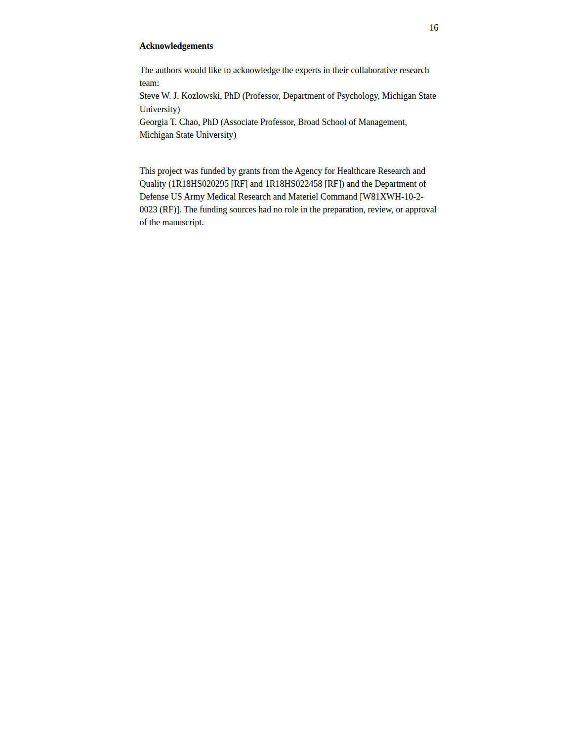16
Acknowledgements
The authors would like to acknowledge the experts in their collaborative research team:
Steve W. J. Kozlowski, PhD (Professor, Department of Psychology, Michigan State University)
Georgia T. Chao, PhD (Associate Professor, Broad School of Management, Michigan State University)
This project was funded by grants from the Agency for Healthcare Research and Quality (1R18HS020295 [RF] and 1R18HS022458 [RF]) and the Department of Defense US Army Medical Research and Materiel Command [W81XWH-10-2-0023 (RF)]. The funding sources had no role in the preparation, review, or approval of the manuscript.